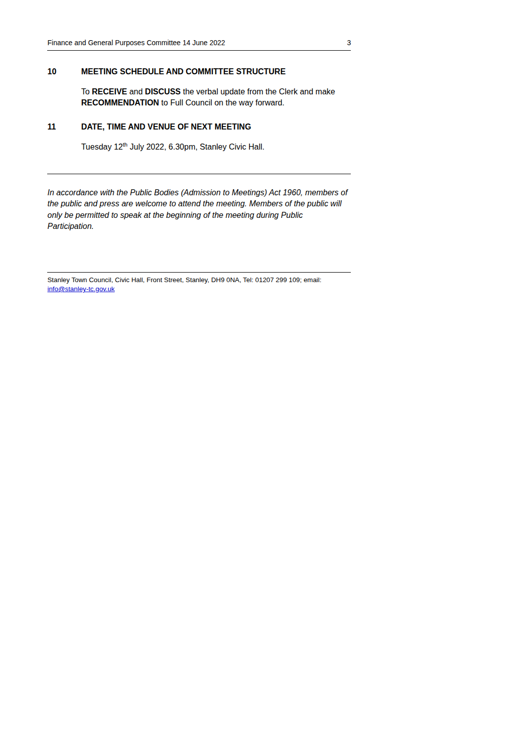Finance and General Purposes Committee 14 June 2022
3
10
Meeting Schedule and Committee Structure
To RECEIVE and DISCUSS the verbal update from the Clerk and make RECOMMENDATION to Full Council on the way forward.
11
Date, Time and Venue of Next Meeting
Tuesday 12th July 2022, 6.30pm, Stanley Civic Hall.
In accordance with the Public Bodies (Admission to Meetings) Act 1960, members of the public and press are welcome to attend the meeting. Members of the public will only be permitted to speak at the beginning of the meeting during Public Participation.
Stanley Town Council, Civic Hall, Front Street, Stanley, DH9 0NA, Tel: 01207 299 109; email: info@stanley-tc.gov.uk